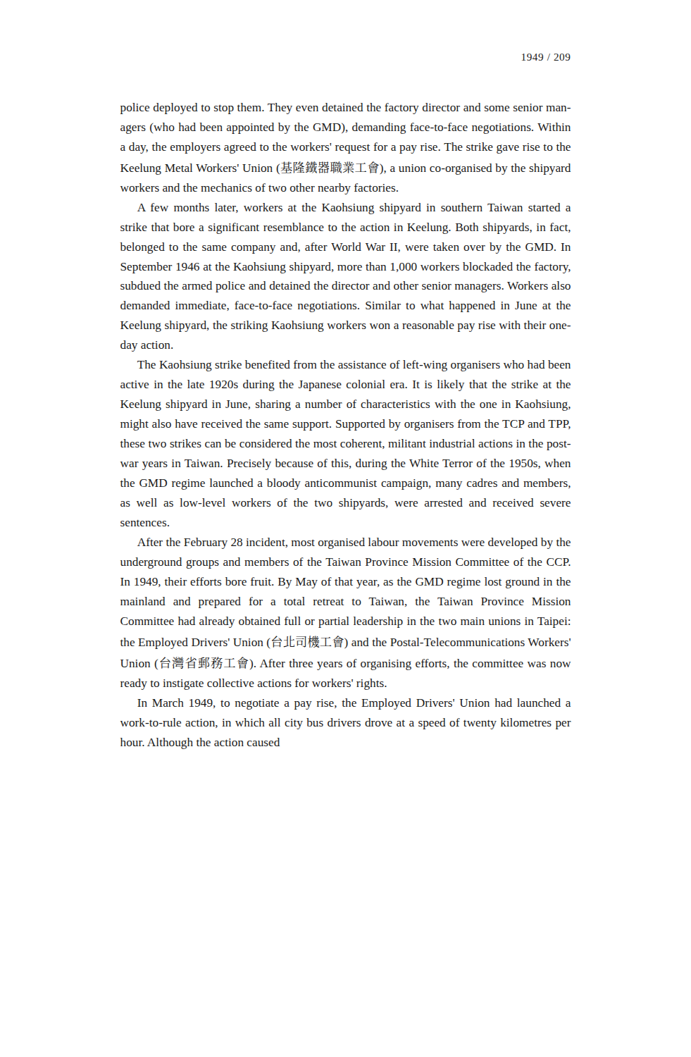1949 / 209
police deployed to stop them. They even detained the factory director and some senior managers (who had been appointed by the GMD), demanding face-to-face negotiations. Within a day, the employers agreed to the workers' request for a pay rise. The strike gave rise to the Keelung Metal Workers' Union (基隆鐵器職業工會), a union co-organised by the shipyard workers and the mechanics of two other nearby factories.
A few months later, workers at the Kaohsiung shipyard in southern Taiwan started a strike that bore a significant resemblance to the action in Keelung. Both shipyards, in fact, belonged to the same company and, after World War II, were taken over by the GMD. In September 1946 at the Kaohsiung shipyard, more than 1,000 workers blockaded the factory, subdued the armed police and detained the director and other senior managers. Workers also demanded immediate, face-to-face negotiations. Similar to what happened in June at the Keelung shipyard, the striking Kaohsiung workers won a reasonable pay rise with their one-day action.
The Kaohsiung strike benefited from the assistance of left-wing organisers who had been active in the late 1920s during the Japanese colonial era. It is likely that the strike at the Keelung shipyard in June, sharing a number of characteristics with the one in Kaohsiung, might also have received the same support. Supported by organisers from the TCP and TPP, these two strikes can be considered the most coherent, militant industrial actions in the postwar years in Taiwan. Precisely because of this, during the White Terror of the 1950s, when the GMD regime launched a bloody anticommunist campaign, many cadres and members, as well as low-level workers of the two shipyards, were arrested and received severe sentences.
After the February 28 incident, most organised labour movements were developed by the underground groups and members of the Taiwan Province Mission Committee of the CCP. In 1949, their efforts bore fruit. By May of that year, as the GMD regime lost ground in the mainland and prepared for a total retreat to Taiwan, the Taiwan Province Mission Committee had already obtained full or partial leadership in the two main unions in Taipei: the Employed Drivers' Union (台北司機工會) and the Postal-Telecommunications Workers' Union (台灣省郵務工會). After three years of organising efforts, the committee was now ready to instigate collective actions for workers' rights.
In March 1949, to negotiate a pay rise, the Employed Drivers' Union had launched a work-to-rule action, in which all city bus drivers drove at a speed of twenty kilometres per hour. Although the action caused